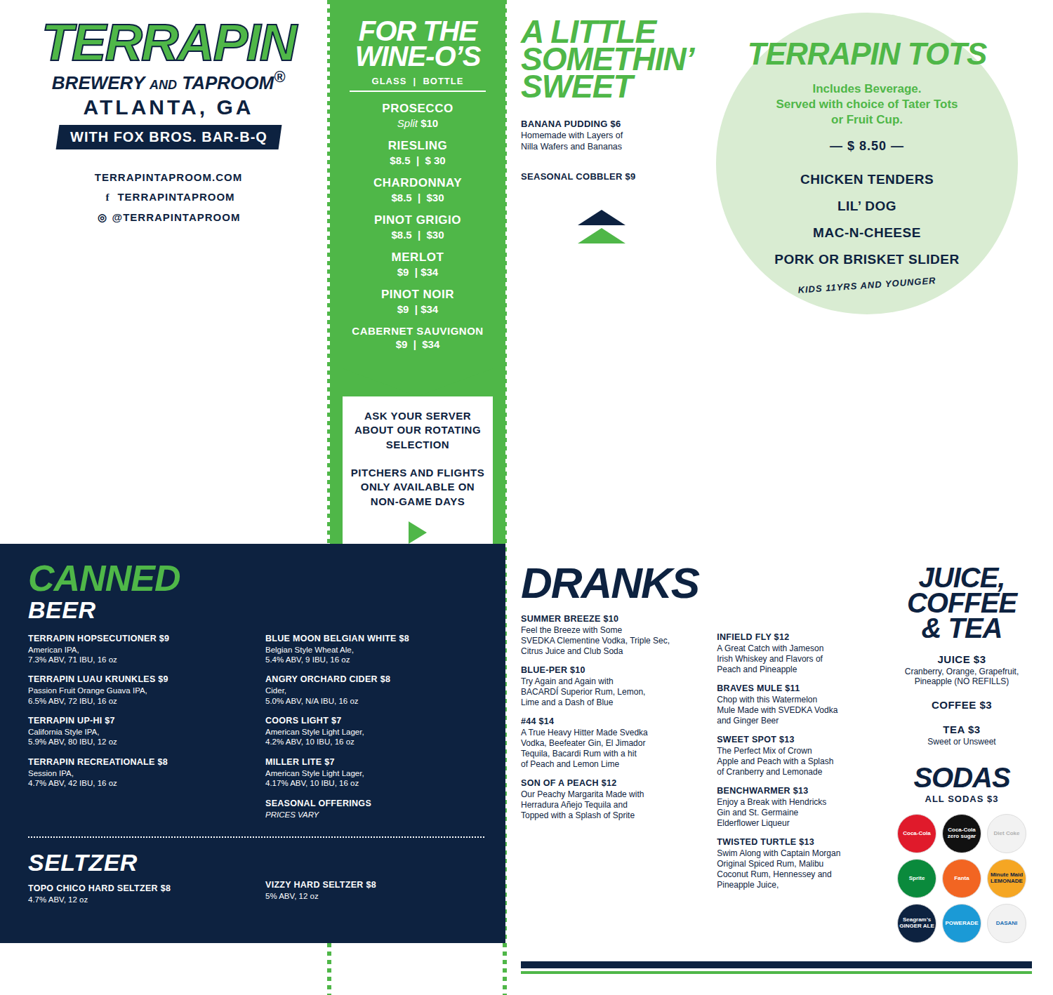TERRAPIN
BREWERY AND TAPROOM®
ATLANTA, GA
WITH FOX BROS. BAR-B-Q
TERRAPINTAPROOM.COM
f TERRAPINTAPROOM
◎@TERRAPINTAPROOM
FOR THE
WINE-O’S
GLASS | BOTTLE
PROSECCO
Split $10
RIESLING
$8.5 | $ 30
CHARDONNAY
$8.5 | $30
PINOT GRIGIO
$8.5 | $30
MERLOT
$9 | $34
PINOT NOIR
$9 | $34
CABERNET SAUVIGNON
$9 | $34
ASK YOUR SERVER
ABOUT OUR ROTATING
SELECTION
PITCHERS AND FLIGHTS
ONLY AVAILABLE ON
NON-GAME DAYS
A LITTLE
SOMETHIN’
SWEET
BANANA PUDDING $6
Homemade with Layers of
Nilla Wafers and Bananas
SEASONAL COBBLER $9
TERRAPIN TOTS
Includes Beverage.
Served with choice of Tater Tots
or Fruit Cup.
— $ 8.50 —
CHICKEN TENDERS
LIL’ DOG
MAC-N-CHEESE
PORK OR BRISKET SLIDER
KIDS 11YRS AND YOUNGER
CANNED
BEER
TERRAPIN HOPSECUTIONER $9
American IPA,
7.3% ABV, 71 IBU, 16 oz
TERRAPIN LUAU KRUNKLES $9
Passion Fruit Orange Guava IPA,
6.5% ABV, 72 IBU, 16 oz
TERRAPIN UP-HI $7
California Style IPA,
5.9% ABV, 80 IBU, 12 oz
TERRAPIN RECREATIONALE $8
Session IPA,
4.7% ABV, 42 IBU, 16 oz
BLUE MOON BELGIAN WHITE $8
Belgian Style Wheat Ale,
5.4% ABV, 9 IBU, 16 oz
ANGRY ORCHARD CIDER $8
Cider,
5.0% ABV, N/A IBU, 16 oz
COORS LIGHT $7
American Style Light Lager,
4.2% ABV, 10 IBU, 16 oz
MILLER LITE $7
American Style Light Lager,
4.17% ABV, 10 IBU, 16 oz
SEASONAL OFFERINGS
PRICES VARY
SELTZER
TOPO CHICO HARD SELTZER $8
4.7% ABV, 12 oz
VIZZY HARD SELTZER $8
5% ABV, 12 oz
DRANKS
SUMMER BREEZE $10
Feel the Breeze with Some
SVEDKA Clementine Vodka, Triple Sec,
Citrus Juice and Club Soda
BLUE-PER $10
Try Again and Again with
BACARDÍ Superior Rum, Lemon,
Lime and a Dash of Blue
#44 $14
A True Heavy Hitter Made Svedka
Vodka, Beefeater Gin, El Jimador
Tequila, Bacardi Rum with a hit
of Peach and Lemon Lime
SON OF A PEACH $12
Our Peachy Margarita Made with
Herradura Añejo Tequila and
Topped with a Splash of Sprite
INFIELD FLY $12
A Great Catch with Jameson
Irish Whiskey and Flavors of
Peach and Pineapple
BRAVES MULE $11
Chop with this Watermelon
Mule Made with SVEDKA Vodka
and Ginger Beer
SWEET SPOT $13
The Perfect Mix of Crown
Apple and Peach with a Splash
of Cranberry and Lemonade
BENCHWARMER $13
Enjoy a Break with Hendricks
Gin and St. Germaine
Elderflower Liqueur
TWISTED TURTLE $13
Swim Along with Captain Morgan
Original Spiced Rum, Malibu
Coconut Rum, Hennessey and
Pineapple Juice,
JUICE,
COFFEE
& TEA
JUICE $3
Cranberry, Orange, Grapefruit,
Pineapple (NO REFILLS)
COFFEE $3
TEA $3
Sweet or Unsweet
SODAS
ALL SODAS $3
Coca-Cola
Coca-Cola
zero sugar
Diet Coke
Sprite
Fanta
Minute Maid
LEMONADE
Seagram’s
GINGER ALE
POWERADE
DASANI